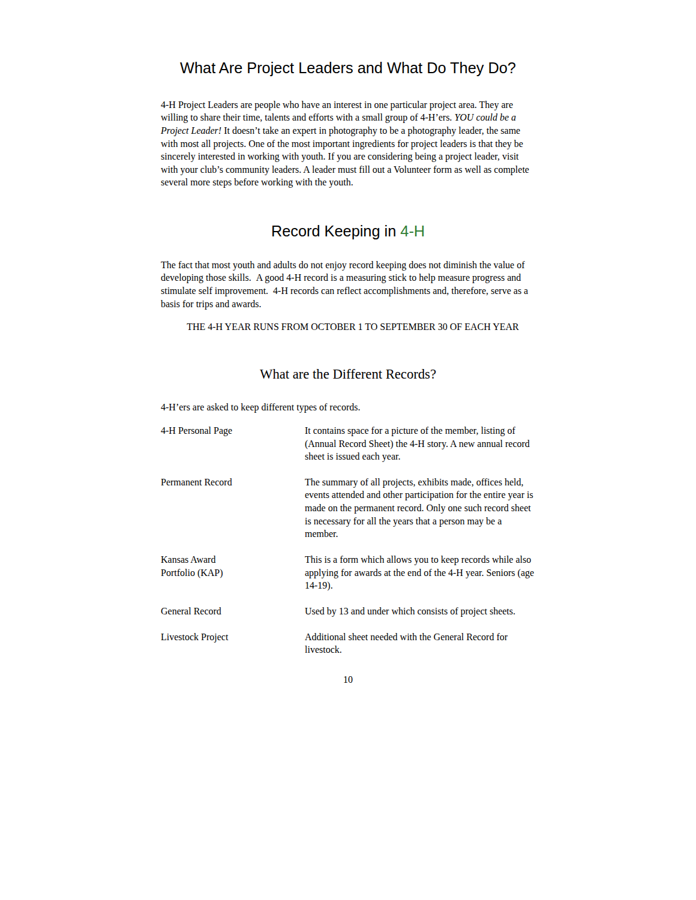What Are Project Leaders and What Do They Do?
4-H Project Leaders are people who have an interest in one particular project area. They are willing to share their time, talents and efforts with a small group of 4-H’ers. YOU could be a Project Leader! It doesn’t take an expert in photography to be a photography leader, the same with most all projects. One of the most important ingredients for project leaders is that they be sincerely interested in working with youth. If you are considering being a project leader, visit with your club’s community leaders. A leader must fill out a Volunteer form as well as complete several more steps before working with the youth.
Record Keeping in 4-H
The fact that most youth and adults do not enjoy record keeping does not diminish the value of developing those skills. A good 4-H record is a measuring stick to help measure progress and stimulate self improvement. 4-H records can reflect accomplishments and, therefore, serve as a basis for trips and awards.
THE 4-H YEAR RUNS FROM OCTOBER 1 TO SEPTEMBER 30 OF EACH YEAR
What are the Different Records?
4-H’ers are asked to keep different types of records.
| 4-H Personal Page | It contains space for a picture of the member, listing of (Annual Record Sheet) the 4-H story. A new annual record sheet is issued each year. |
| Permanent Record | The summary of all projects, exhibits made, offices held, events attended and other participation for the entire year is made on the permanent record. Only one such record sheet is necessary for all the years that a person may be a member. |
| Kansas Award Portfolio (KAP) | This is a form which allows you to keep records while also applying for awards at the end of the 4-H year. Seniors (age 14-19). |
| General Record | Used by 13 and under which consists of project sheets. |
| Livestock Project | Additional sheet needed with the General Record for livestock. |
10